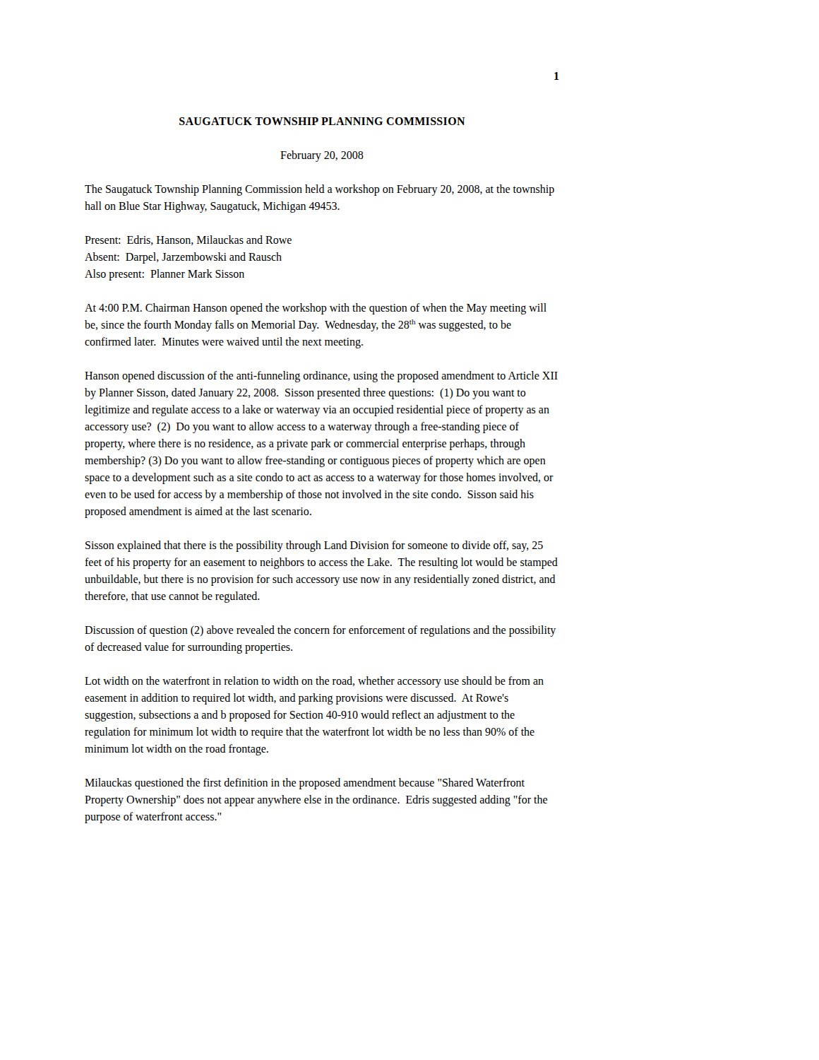1
Saugatuck Township Planning Commission
February 20, 2008
The Saugatuck Township Planning Commission held a workshop on February 20, 2008, at the township hall on Blue Star Highway, Saugatuck, Michigan 49453.
Present: Edris, Hanson, Milauckas and Rowe
Absent: Darpel, Jarzembowski and Rausch
Also present: Planner Mark Sisson
At 4:00 P.M. Chairman Hanson opened the workshop with the question of when the May meeting will be, since the fourth Monday falls on Memorial Day. Wednesday, the 28th was suggested, to be confirmed later. Minutes were waived until the next meeting.
Hanson opened discussion of the anti-funneling ordinance, using the proposed amendment to Article XII by Planner Sisson, dated January 22, 2008. Sisson presented three questions: (1) Do you want to legitimize and regulate access to a lake or waterway via an occupied residential piece of property as an accessory use? (2) Do you want to allow access to a waterway through a free-standing piece of property, where there is no residence, as a private park or commercial enterprise perhaps, through membership? (3) Do you want to allow free-standing or contiguous pieces of property which are open space to a development such as a site condo to act as access to a waterway for those homes involved, or even to be used for access by a membership of those not involved in the site condo. Sisson said his proposed amendment is aimed at the last scenario.
Sisson explained that there is the possibility through Land Division for someone to divide off, say, 25 feet of his property for an easement to neighbors to access the Lake. The resulting lot would be stamped unbuildable, but there is no provision for such accessory use now in any residentially zoned district, and therefore, that use cannot be regulated.
Discussion of question (2) above revealed the concern for enforcement of regulations and the possibility of decreased value for surrounding properties.
Lot width on the waterfront in relation to width on the road, whether accessory use should be from an easement in addition to required lot width, and parking provisions were discussed. At Rowe's suggestion, subsections a and b proposed for Section 40-910 would reflect an adjustment to the regulation for minimum lot width to require that the waterfront lot width be no less than 90% of the minimum lot width on the road frontage.
Milauckas questioned the first definition in the proposed amendment because "Shared Waterfront Property Ownership" does not appear anywhere else in the ordinance. Edris suggested adding "for the purpose of waterfront access."